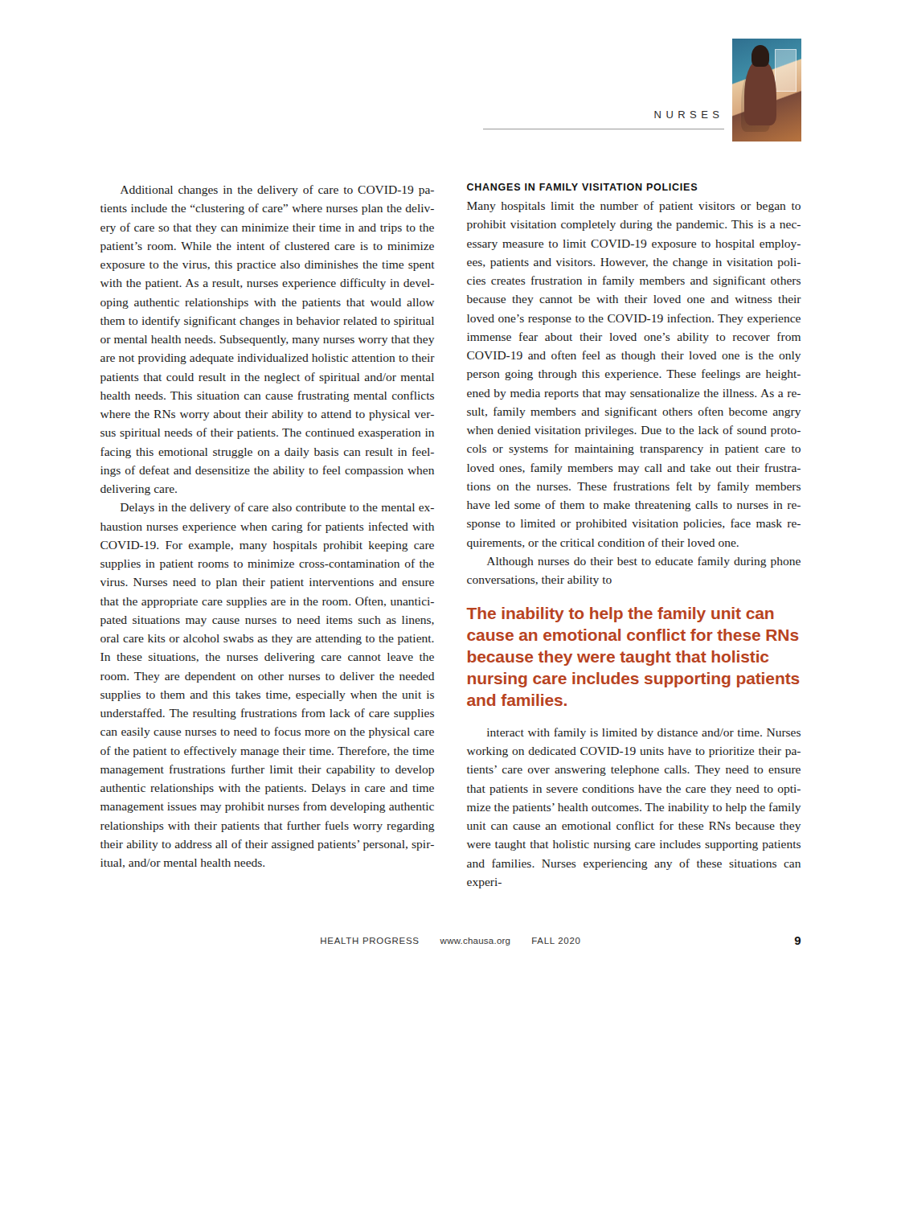NURSES
Additional changes in the delivery of care to COVID-19 patients include the “clustering of care” where nurses plan the delivery of care so that they can minimize their time in and trips to the patient’s room. While the intent of clustered care is to minimize exposure to the virus, this practice also diminishes the time spent with the patient. As a result, nurses experience difficulty in developing authentic relationships with the patients that would allow them to identify significant changes in behavior related to spiritual or mental health needs. Subsequently, many nurses worry that they are not providing adequate individualized holistic attention to their patients that could result in the neglect of spiritual and/or mental health needs. This situation can cause frustrating mental conflicts where the RNs worry about their ability to attend to physical versus spiritual needs of their patients. The continued exasperation in facing this emotional struggle on a daily basis can result in feelings of defeat and desensitize the ability to feel compassion when delivering care.
Delays in the delivery of care also contribute to the mental exhaustion nurses experience when caring for patients infected with COVID-19. For example, many hospitals prohibit keeping care supplies in patient rooms to minimize cross-contamination of the virus. Nurses need to plan their patient interventions and ensure that the appropriate care supplies are in the room. Often, unanticipated situations may cause nurses to need items such as linens, oral care kits or alcohol swabs as they are attending to the patient. In these situations, the nurses delivering care cannot leave the room. They are dependent on other nurses to deliver the needed supplies to them and this takes time, especially when the unit is understaffed. The resulting frustrations from lack of care supplies can easily cause nurses to need to focus more on the physical care of the patient to effectively manage their time. Therefore, the time management frustrations further limit their capability to develop authentic relationships with the patients. Delays in care and time management issues may prohibit nurses from developing authentic relationships with their patients that further fuels worry regarding their ability to address all of their assigned patients’ personal, spiritual, and/or mental health needs.
Changes in Family Visitation Policies
Many hospitals limit the number of patient visitors or began to prohibit visitation completely during the pandemic. This is a necessary measure to limit COVID-19 exposure to hospital employees, patients and visitors. However, the change in visitation policies creates frustration in family members and significant others because they cannot be with their loved one and witness their loved one’s response to the COVID-19 infection. They experience immense fear about their loved one’s ability to recover from COVID-19 and often feel as though their loved one is the only person going through this experience. These feelings are heightened by media reports that may sensationalize the illness. As a result, family members and significant others often become angry when denied visitation privileges. Due to the lack of sound protocols or systems for maintaining transparency in patient care to loved ones, family members may call and take out their frustrations on the nurses. These frustrations felt by family members have led some of them to make threatening calls to nurses in response to limited or prohibited visitation policies, face mask requirements, or the critical condition of their loved one.
Although nurses do their best to educate family during phone conversations, their ability to
The inability to help the family unit can cause an emotional conflict for these RNs because they were taught that holistic nursing care includes supporting patients and families.
interact with family is limited by distance and/or time. Nurses working on dedicated COVID-19 units have to prioritize their patients’ care over answering telephone calls. They need to ensure that patients in severe conditions have the care they need to optimize the patients’ health outcomes. The inability to help the family unit can cause an emotional conflict for these RNs because they were taught that holistic nursing care includes supporting patients and families. Nurses experiencing any of these situations can experi-
HEALTH PROGRESS www.chausa.org FALL 2020 9